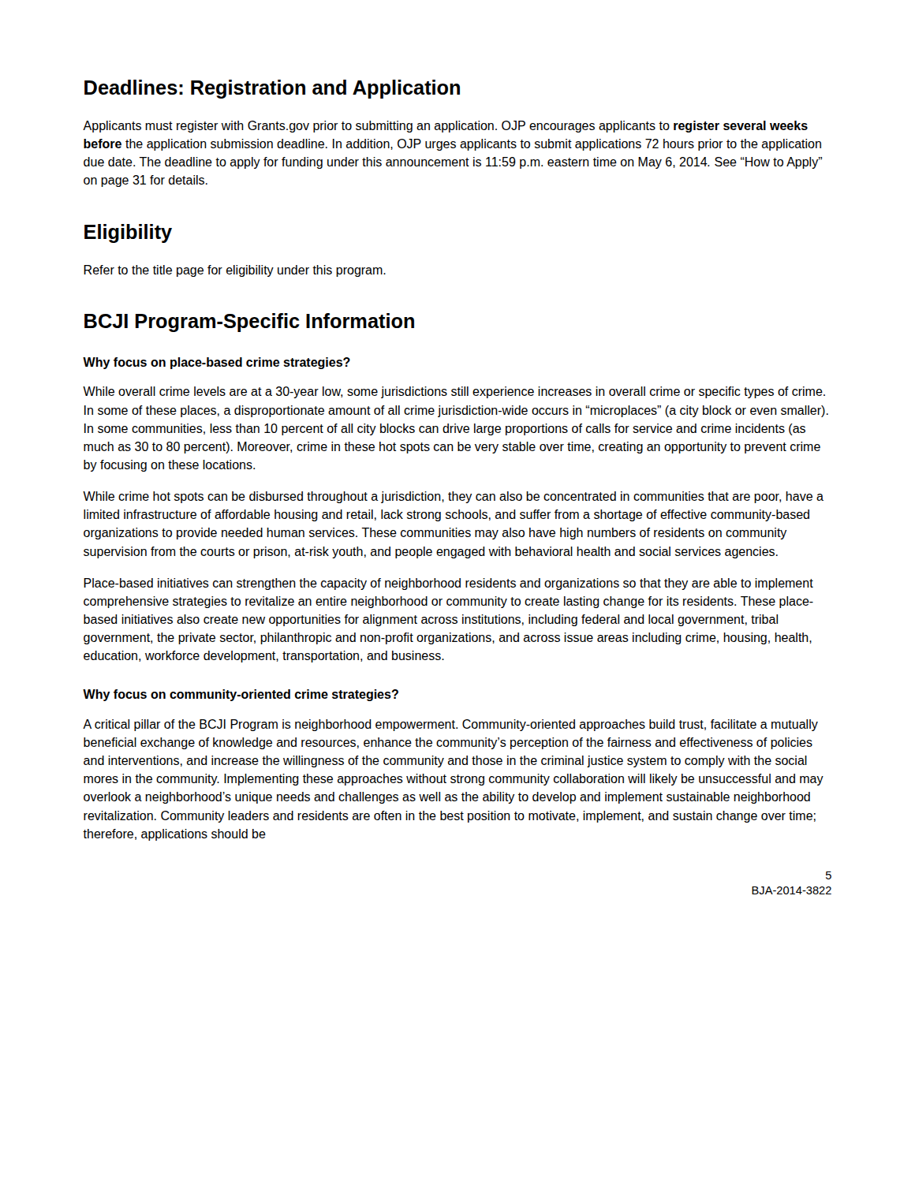Deadlines: Registration and Application
Applicants must register with Grants.gov prior to submitting an application. OJP encourages applicants to register several weeks before the application submission deadline. In addition, OJP urges applicants to submit applications 72 hours prior to the application due date. The deadline to apply for funding under this announcement is 11:59 p.m. eastern time on May 6, 2014. See “How to Apply” on page 31 for details.
Eligibility
Refer to the title page for eligibility under this program.
BCJI Program-Specific Information
Why focus on place-based crime strategies?
While overall crime levels are at a 30-year low, some jurisdictions still experience increases in overall crime or specific types of crime. In some of these places, a disproportionate amount of all crime jurisdiction-wide occurs in “microplaces” (a city block or even smaller). In some communities, less than 10 percent of all city blocks can drive large proportions of calls for service and crime incidents (as much as 30 to 80 percent). Moreover, crime in these hot spots can be very stable over time, creating an opportunity to prevent crime by focusing on these locations.
While crime hot spots can be disbursed throughout a jurisdiction, they can also be concentrated in communities that are poor, have a limited infrastructure of affordable housing and retail, lack strong schools, and suffer from a shortage of effective community-based organizations to provide needed human services. These communities may also have high numbers of residents on community supervision from the courts or prison, at-risk youth, and people engaged with behavioral health and social services agencies.
Place-based initiatives can strengthen the capacity of neighborhood residents and organizations so that they are able to implement comprehensive strategies to revitalize an entire neighborhood or community to create lasting change for its residents. These place-based initiatives also create new opportunities for alignment across institutions, including federal and local government, tribal government, the private sector, philanthropic and non-profit organizations, and across issue areas including crime, housing, health, education, workforce development, transportation, and business.
Why focus on community-oriented crime strategies?
A critical pillar of the BCJI Program is neighborhood empowerment. Community-oriented approaches build trust, facilitate a mutually beneficial exchange of knowledge and resources, enhance the community’s perception of the fairness and effectiveness of policies and interventions, and increase the willingness of the community and those in the criminal justice system to comply with the social mores in the community. Implementing these approaches without strong community collaboration will likely be unsuccessful and may overlook a neighborhood’s unique needs and challenges as well as the ability to develop and implement sustainable neighborhood revitalization. Community leaders and residents are often in the best position to motivate, implement, and sustain change over time; therefore, applications should be
5
BJA-2014-3822